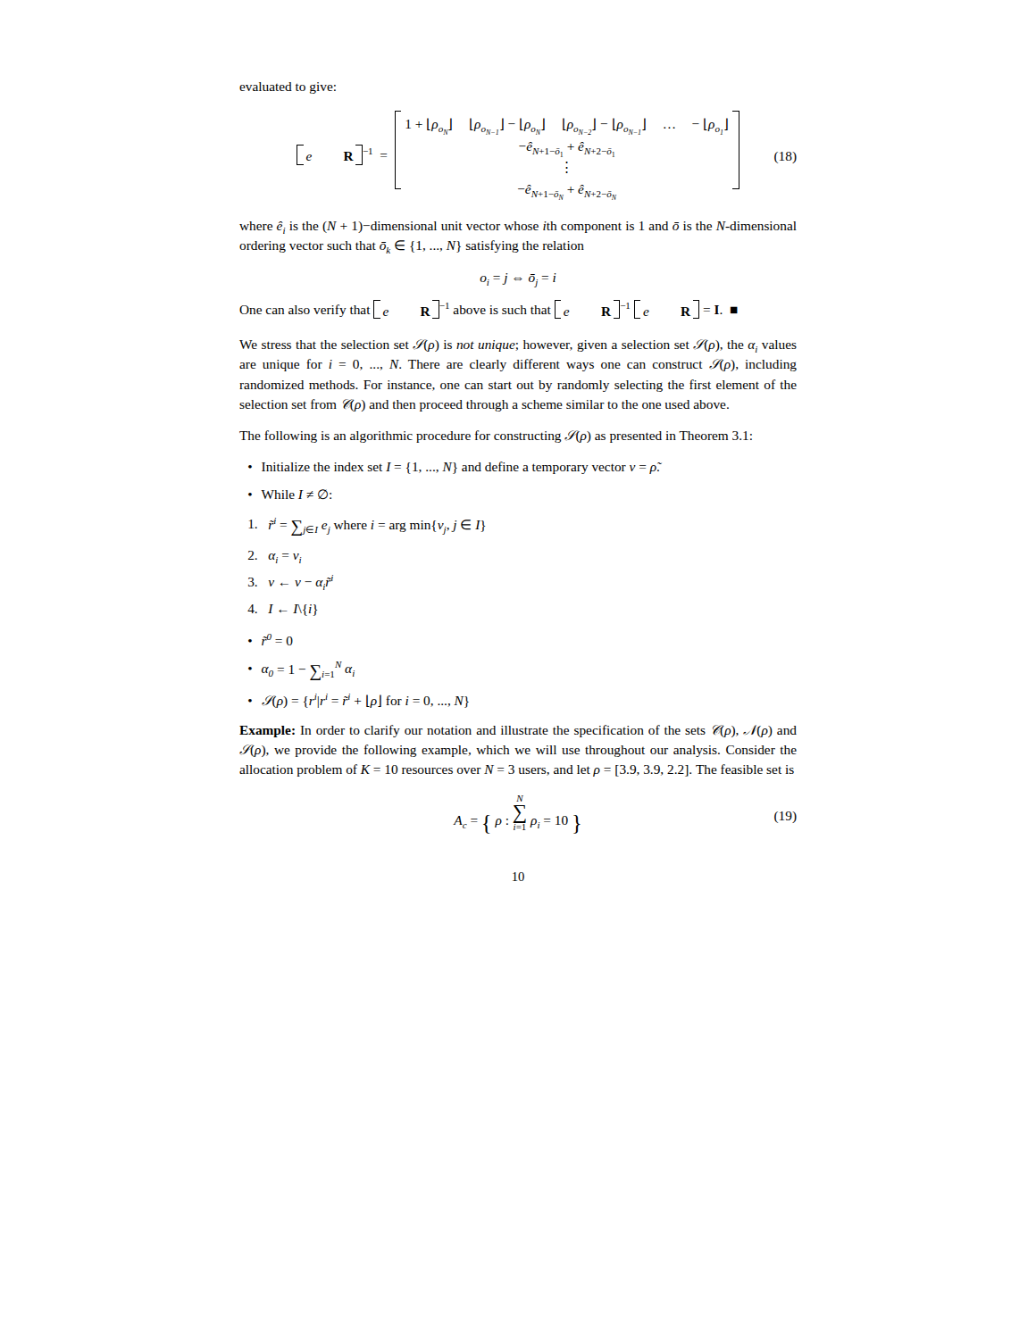evaluated to give:
e R −1 = 1 + ⌊ρoN⌋ ⌊ρoN−1⌋ − ⌊ρoN⌋ ⌊ρoN−2⌋ − ⌊ρoN−1⌋ … − ⌊ρo1⌋ −êN+1−ō1 + êN+2−ō1 ⋮ −êN+1−ōN + êN+2−ōN
(18)
where êi is the (N + 1)−dimensional unit vector whose ith component is 1 and ō is the N-dimensional ordering vector such that ōk ∈ {1, ..., N} satisfying the relation
oi = j ⇔ ōj = i
One can also verify that e R−1 above is such that e R−1 e R = I. ■
We stress that the selection set 𝒮(ρ) is not unique; however, given a selection set 𝒮(ρ), the αi values are unique for i = 0, ..., N. There are clearly different ways one can construct 𝒮(ρ), including randomized methods. For instance, one can start out by randomly selecting the first element of the selection set from 𝒞(ρ) and then proceed through a scheme similar to the one used above.
The following is an algorithmic procedure for constructing 𝒮(ρ) as presented in Theorem 3.1:
Initialize the index set I = {1, ..., N} and define a temporary vector v = ρ̃.
While I ≠ ∅:
r̃i = ∑j∈I ej where i = arg min{vj, j ∈ I}
αi = vi
v ← v − αi r̃i
I ← I\{i}
r̃0 = 0
α0 = 1 − ∑i=1N αi
𝒮(ρ) = {ri|ri = r̃i + ⌊ρ⌋ for i = 0, ..., N}
Example: In order to clarify our notation and illustrate the specification of the sets 𝒞(ρ), 𝒩(ρ) and 𝒮(ρ), we provide the following example, which we will use throughout our analysis. Consider the allocation problem of K = 10 resources over N = 3 users, and let ρ = [3.9, 3.9, 2.2]. The feasible set is
Ac = { ρ : N ∑ i=1 ρi = 10 }
(19)
10